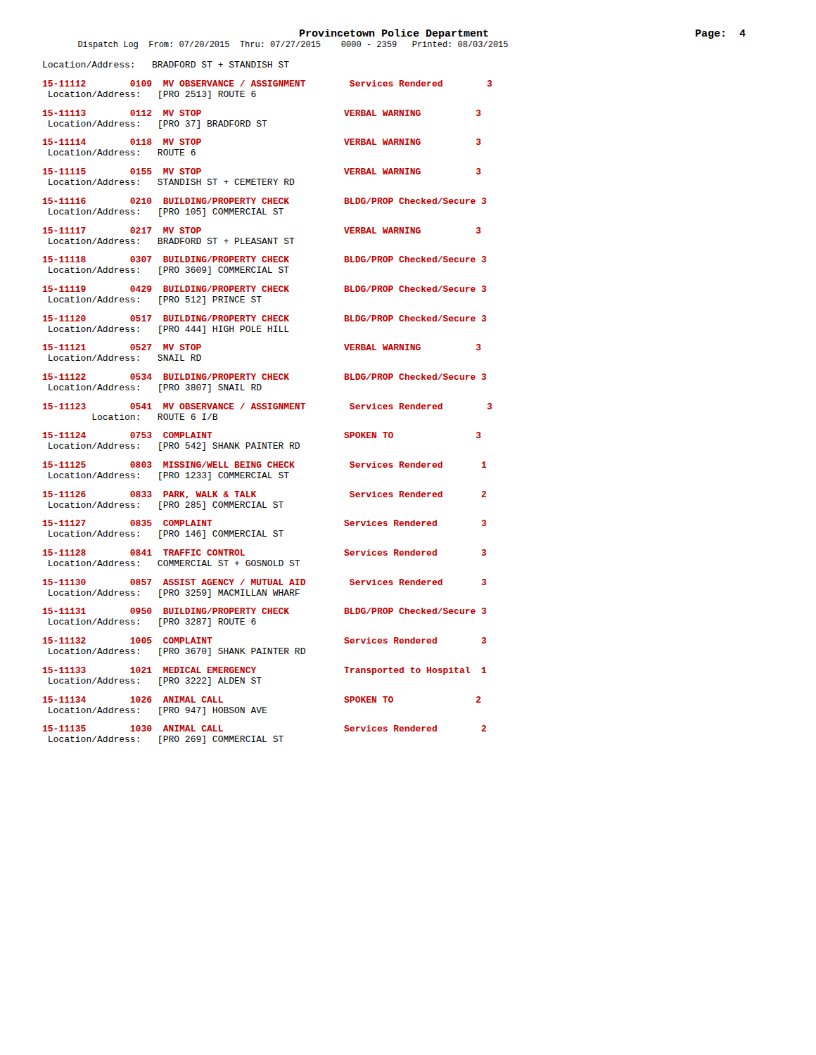Provincetown Police Department
Page: 4
Dispatch Log From: 07/20/2015 Thru: 07/27/2015 0000 - 2359 Printed: 08/03/2015
Location/Address: BRADFORD ST + STANDISH ST
15-11112 0109 MV OBSERVANCE / ASSIGNMENT Services Rendered 3 Location/Address: [PRO 2513] ROUTE 6
15-11113 0112 MV STOP VERBAL WARNING 3 Location/Address: [PRO 37] BRADFORD ST
15-11114 0118 MV STOP VERBAL WARNING 3 Location/Address: ROUTE 6
15-11115 0155 MV STOP VERBAL WARNING 3 Location/Address: STANDISH ST + CEMETERY RD
15-11116 0210 BUILDING/PROPERTY CHECK BLDG/PROP Checked/Secure 3 Location/Address: [PRO 105] COMMERCIAL ST
15-11117 0217 MV STOP VERBAL WARNING 3 Location/Address: BRADFORD ST + PLEASANT ST
15-11118 0307 BUILDING/PROPERTY CHECK BLDG/PROP Checked/Secure 3 Location/Address: [PRO 3609] COMMERCIAL ST
15-11119 0429 BUILDING/PROPERTY CHECK BLDG/PROP Checked/Secure 3 Location/Address: [PRO 512] PRINCE ST
15-11120 0517 BUILDING/PROPERTY CHECK BLDG/PROP Checked/Secure 3 Location/Address: [PRO 444] HIGH POLE HILL
15-11121 0527 MV STOP VERBAL WARNING 3 Location/Address: SNAIL RD
15-11122 0534 BUILDING/PROPERTY CHECK BLDG/PROP Checked/Secure 3 Location/Address: [PRO 3807] SNAIL RD
15-11123 0541 MV OBSERVANCE / ASSIGNMENT Services Rendered 3 Location: ROUTE 6 I/B
15-11124 0753 COMPLAINT SPOKEN TO 3 Location/Address: [PRO 542] SHANK PAINTER RD
15-11125 0803 MISSING/WELL BEING CHECK Services Rendered 1 Location/Address: [PRO 1233] COMMERCIAL ST
15-11126 0833 PARK, WALK & TALK Services Rendered 2 Location/Address: [PRO 285] COMMERCIAL ST
15-11127 0835 COMPLAINT Services Rendered 3 Location/Address: [PRO 146] COMMERCIAL ST
15-11128 0841 TRAFFIC CONTROL Services Rendered 3 Location/Address: COMMERCIAL ST + GOSNOLD ST
15-11130 0857 ASSIST AGENCY / MUTUAL AID Services Rendered 3 Location/Address: [PRO 3259] MACMILLAN WHARF
15-11131 0950 BUILDING/PROPERTY CHECK BLDG/PROP Checked/Secure 3 Location/Address: [PRO 3287] ROUTE 6
15-11132 1005 COMPLAINT Services Rendered 3 Location/Address: [PRO 3670] SHANK PAINTER RD
15-11133 1021 MEDICAL EMERGENCY Transported to Hospital 1 Location/Address: [PRO 3222] ALDEN ST
15-11134 1026 ANIMAL CALL SPOKEN TO 2 Location/Address: [PRO 947] HOBSON AVE
15-11135 1030 ANIMAL CALL Services Rendered 2 Location/Address: [PRO 269] COMMERCIAL ST